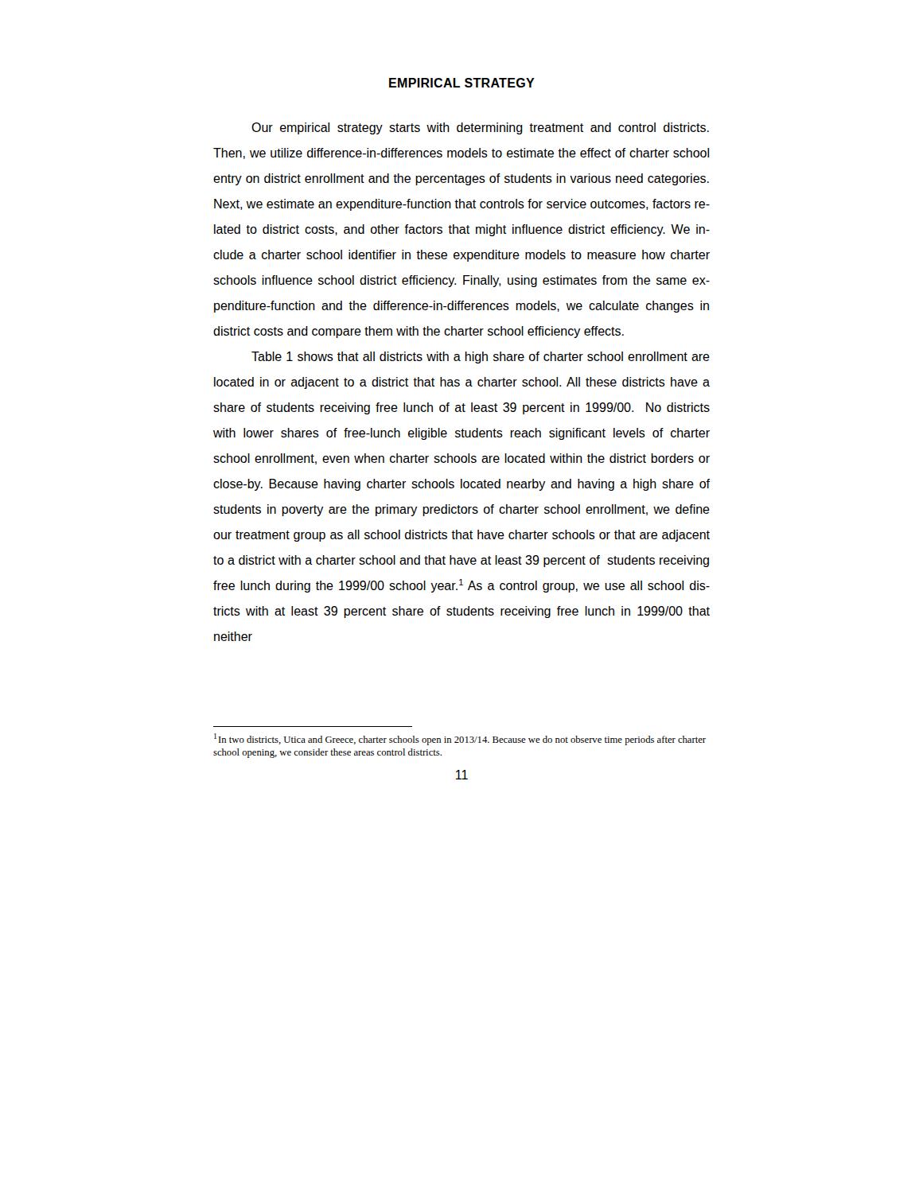EMPIRICAL STRATEGY
Our empirical strategy starts with determining treatment and control districts. Then, we utilize difference-in-differences models to estimate the effect of charter school entry on district enrollment and the percentages of students in various need categories. Next, we estimate an expenditure-function that controls for service outcomes, factors related to district costs, and other factors that might influence district efficiency. We include a charter school identifier in these expenditure models to measure how charter schools influence school district efficiency. Finally, using estimates from the same expenditure-function and the difference-in-differences models, we calculate changes in district costs and compare them with the charter school efficiency effects.
Table 1 shows that all districts with a high share of charter school enrollment are located in or adjacent to a district that has a charter school. All these districts have a share of students receiving free lunch of at least 39 percent in 1999/00. No districts with lower shares of free-lunch eligible students reach significant levels of charter school enrollment, even when charter schools are located within the district borders or close-by. Because having charter schools located nearby and having a high share of students in poverty are the primary predictors of charter school enrollment, we define our treatment group as all school districts that have charter schools or that are adjacent to a district with a charter school and that have at least 39 percent of students receiving free lunch during the 1999/00 school year.1 As a control group, we use all school districts with at least 39 percent share of students receiving free lunch in 1999/00 that neither
1 In two districts, Utica and Greece, charter schools open in 2013/14. Because we do not observe time periods after charter school opening, we consider these areas control districts.
11